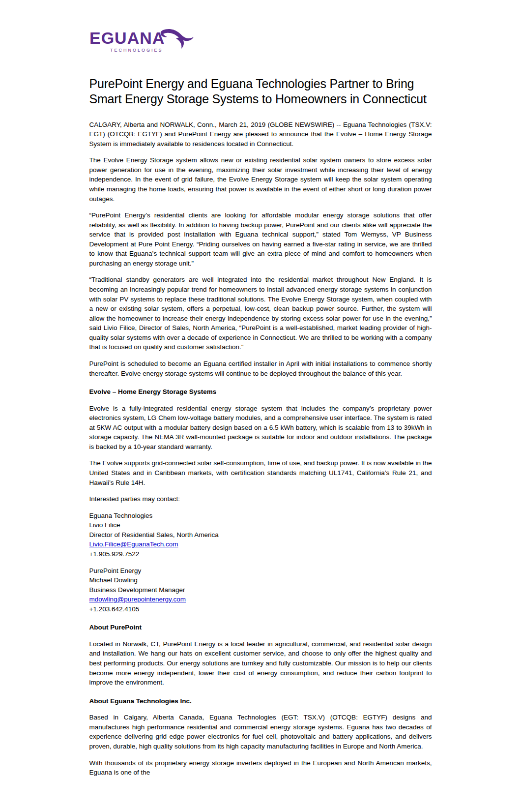EGUANA TECHNOLOGIES
PurePoint Energy and Eguana Technologies Partner to Bring Smart Energy Storage Systems to Homeowners in Connecticut
CALGARY, Alberta and NORWALK, Conn., March 21, 2019 (GLOBE NEWSWIRE) -- Eguana Technologies (TSX.V: EGT) (OTCQB: EGTYF) and PurePoint Energy are pleased to announce that the Evolve – Home Energy Storage System is immediately available to residences located in Connecticut.
The Evolve Energy Storage system allows new or existing residential solar system owners to store excess solar power generation for use in the evening, maximizing their solar investment while increasing their level of energy independence. In the event of grid failure, the Evolve Energy Storage system will keep the solar system operating while managing the home loads, ensuring that power is available in the event of either short or long duration power outages.
“PurePoint Energy’s residential clients are looking for affordable modular energy storage solutions that offer reliability, as well as flexibility. In addition to having backup power, PurePoint and our clients alike will appreciate the service that is provided post installation with Eguana technical support,” stated Tom Wemyss, VP Business Development at Pure Point Energy. “Priding ourselves on having earned a five-star rating in service, we are thrilled to know that Eguana’s technical support team will give an extra piece of mind and comfort to homeowners when purchasing an energy storage unit.”
“Traditional standby generators are well integrated into the residential market throughout New England. It is becoming an increasingly popular trend for homeowners to install advanced energy storage systems in conjunction with solar PV systems to replace these traditional solutions. The Evolve Energy Storage system, when coupled with a new or existing solar system, offers a perpetual, low-cost, clean backup power source. Further, the system will allow the homeowner to increase their energy independence by storing excess solar power for use in the evening,” said Livio Filice, Director of Sales, North America, “PurePoint is a well-established, market leading provider of high-quality solar systems with over a decade of experience in Connecticut. We are thrilled to be working with a company that is focused on quality and customer satisfaction.”
PurePoint is scheduled to become an Eguana certified installer in April with initial installations to commence shortly thereafter. Evolve energy storage systems will continue to be deployed throughout the balance of this year.
Evolve – Home Energy Storage Systems
Evolve is a fully-integrated residential energy storage system that includes the company’s proprietary power electronics system, LG Chem low-voltage battery modules, and a comprehensive user interface. The system is rated at 5KW AC output with a modular battery design based on a 6.5 kWh battery, which is scalable from 13 to 39kWh in storage capacity. The NEMA 3R wall-mounted package is suitable for indoor and outdoor installations. The package is backed by a 10-year standard warranty.
The Evolve supports grid-connected solar self-consumption, time of use, and backup power. It is now available in the United States and in Caribbean markets, with certification standards matching UL1741, California’s Rule 21, and Hawaii’s Rule 14H.
Interested parties may contact:
Eguana Technologies
Livio Filice
Director of Residential Sales, North America
Livio.Filice@EguanaTech.com
+1.905.929.7522
PurePoint Energy
Michael Dowling
Business Development Manager
mdowling@purepointenergy.com
+1.203.642.4105
About PurePoint
Located in Norwalk, CT, PurePoint Energy is a local leader in agricultural, commercial, and residential solar design and installation. We hang our hats on excellent customer service, and choose to only offer the highest quality and best performing products. Our energy solutions are turnkey and fully customizable. Our mission is to help our clients become more energy independent, lower their cost of energy consumption, and reduce their carbon footprint to improve the environment.
About Eguana Technologies Inc.
Based in Calgary, Alberta Canada, Eguana Technologies (EGT: TSX.V) (OTCQB: EGTYF) designs and manufactures high performance residential and commercial energy storage systems. Eguana has two decades of experience delivering grid edge power electronics for fuel cell, photovoltaic and battery applications, and delivers proven, durable, high quality solutions from its high capacity manufacturing facilities in Europe and North America.
With thousands of its proprietary energy storage inverters deployed in the European and North American markets, Eguana is one of the